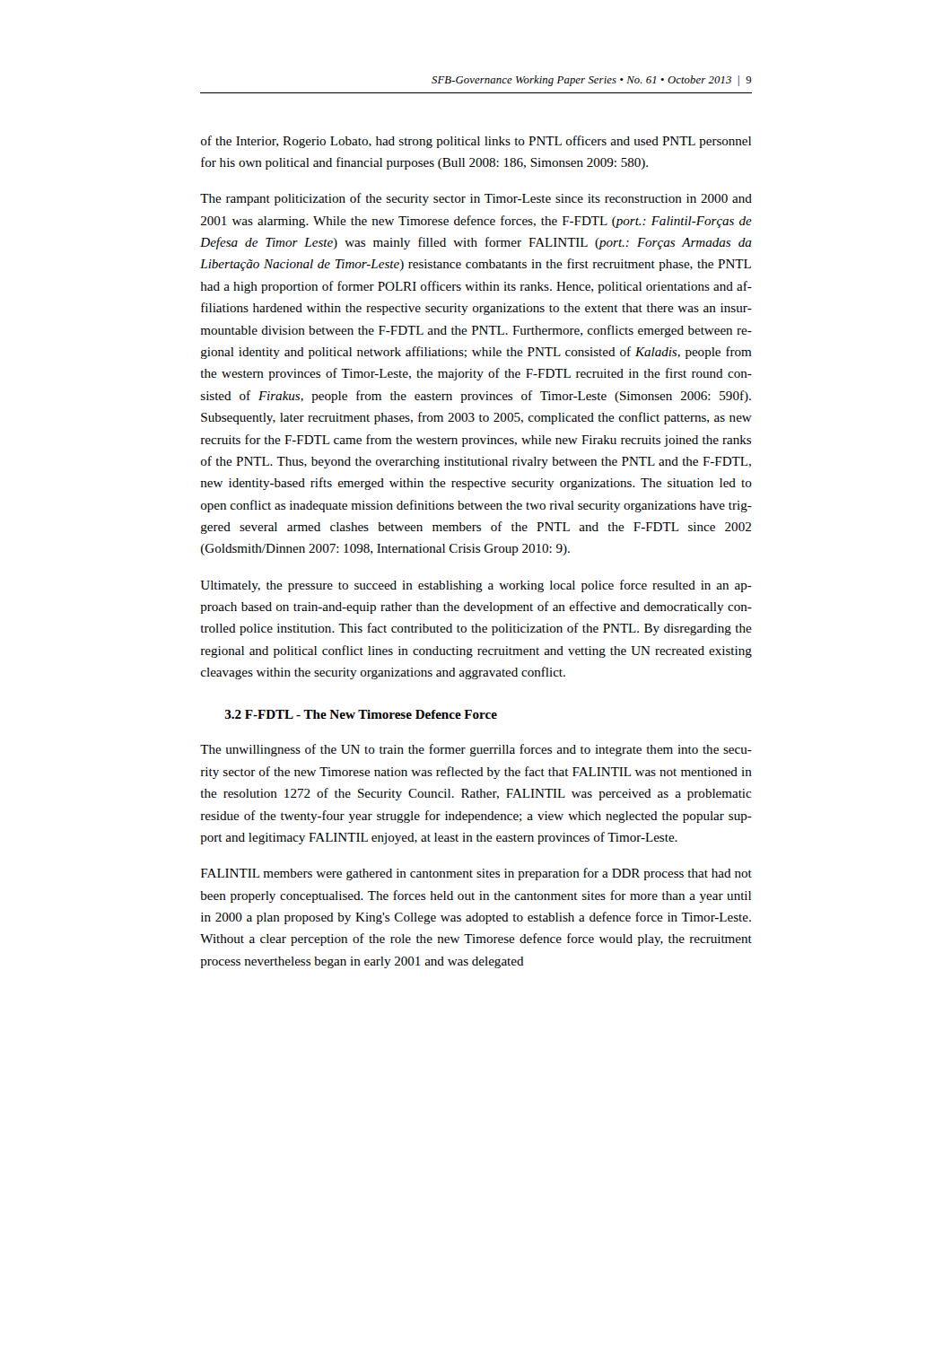SFB-Governance Working Paper Series • No. 61 • October 2013 | 9
of the Interior, Rogerio Lobato, had strong political links to PNTL officers and used PNTL personnel for his own political and financial purposes (Bull 2008: 186, Simonsen 2009: 580).
The rampant politicization of the security sector in Timor-Leste since its reconstruction in 2000 and 2001 was alarming. While the new Timorese defence forces, the F-FDTL (port.: Falintil-Forças de Defesa de Timor Leste) was mainly filled with former FALINTIL (port.: Forças Armadas da Libertação Nacional de Timor-Leste) resistance combatants in the first recruitment phase, the PNTL had a high proportion of former POLRI officers within its ranks. Hence, political orientations and affiliations hardened within the respective security organizations to the extent that there was an insurmountable division between the F-FDTL and the PNTL. Furthermore, conflicts emerged between regional identity and political network affiliations; while the PNTL consisted of Kaladis, people from the western provinces of Timor-Leste, the majority of the F-FDTL recruited in the first round consisted of Firakus, people from the eastern provinces of Timor-Leste (Simonsen 2006: 590f). Subsequently, later recruitment phases, from 2003 to 2005, complicated the conflict patterns, as new recruits for the F-FDTL came from the western provinces, while new Firaku recruits joined the ranks of the PNTL. Thus, beyond the overarching institutional rivalry between the PNTL and the F-FDTL, new identity-based rifts emerged within the respective security organizations. The situation led to open conflict as inadequate mission definitions between the two rival security organizations have triggered several armed clashes between members of the PNTL and the F-FDTL since 2002 (Goldsmith/Dinnen 2007: 1098, International Crisis Group 2010: 9).
Ultimately, the pressure to succeed in establishing a working local police force resulted in an approach based on train-and-equip rather than the development of an effective and democratically controlled police institution. This fact contributed to the politicization of the PNTL. By disregarding the regional and political conflict lines in conducting recruitment and vetting the UN recreated existing cleavages within the security organizations and aggravated conflict.
3.2 F-FDTL - The New Timorese Defence Force
The unwillingness of the UN to train the former guerrilla forces and to integrate them into the security sector of the new Timorese nation was reflected by the fact that FALINTIL was not mentioned in the resolution 1272 of the Security Council. Rather, FALINTIL was perceived as a problematic residue of the twenty-four year struggle for independence; a view which neglected the popular support and legitimacy FALINTIL enjoyed, at least in the eastern provinces of Timor-Leste.
FALINTIL members were gathered in cantonment sites in preparation for a DDR process that had not been properly conceptualised. The forces held out in the cantonment sites for more than a year until in 2000 a plan proposed by King's College was adopted to establish a defence force in Timor-Leste. Without a clear perception of the role the new Timorese defence force would play, the recruitment process nevertheless began in early 2001 and was delegated